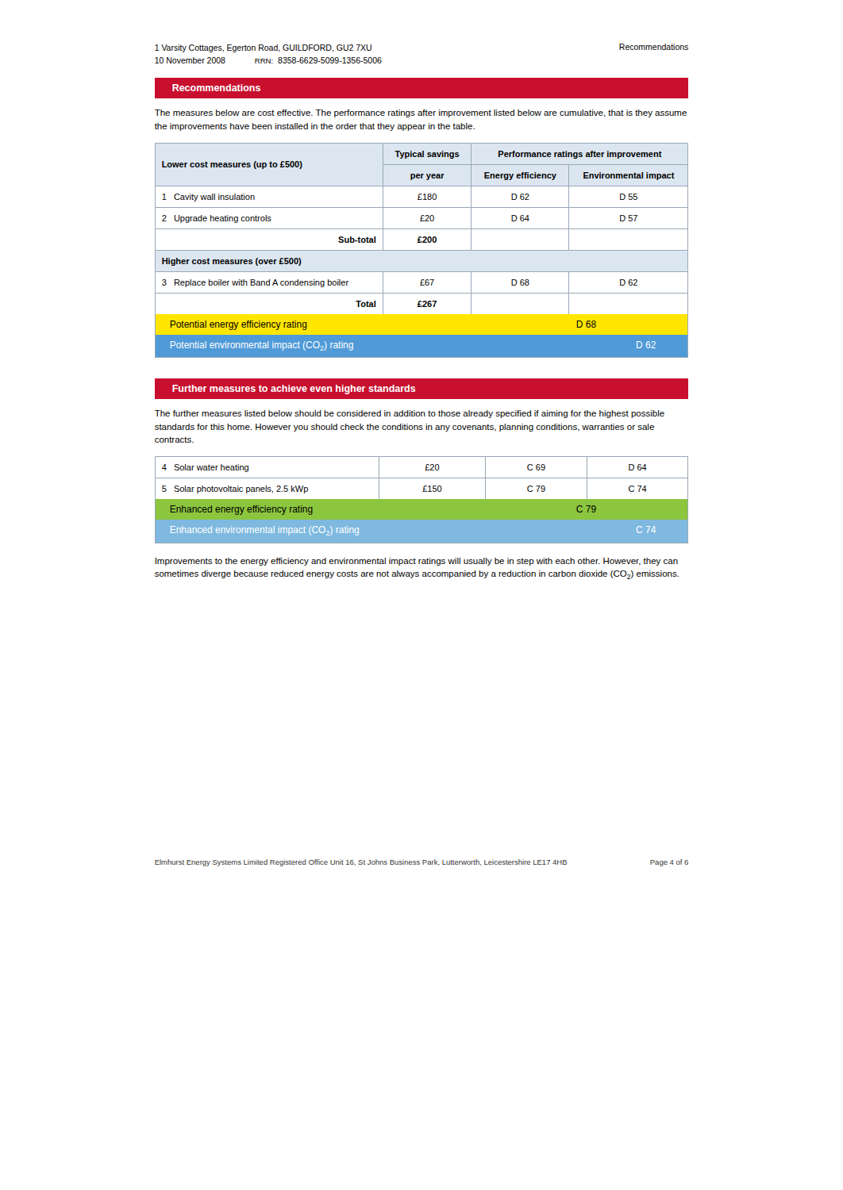1 Varsity Cottages, Egerton Road, GUILDFORD, GU2 7XU
10 November 2008 RRN: 8358-6629-5099-1356-5006
Recommendations
Recommendations
The measures below are cost effective. The performance ratings after improvement listed below are cumulative, that is they assume the improvements have been installed in the order that they appear in the table.
| Lower cost measures (up to £500) | Typical savings | Performance ratings after improvement |
| --- | --- | --- |
| per year | Energy efficiency | Environmental impact |
| 1 Cavity wall insulation | £180 | D 62 | D 55 |
| 2 Upgrade heating controls | £20 | D 64 | D 57 |
| Sub-total | £200 | | |
| Higher cost measures (over £500) |
| 3 Replace boiler with Band A condensing boiler | £67 | D 68 | D 62 |
| Total | £267 | | |
Potential energy efficiency rating
D 68
Potential environmental impact (CO2) rating
D 62
Further measures to achieve even higher standards
The further measures listed below should be considered in addition to those already specified if aiming for the highest possible standards for this home. However you should check the conditions in any covenants, planning conditions, warranties or sale contracts.
| 4 Solar water heating | £20 | C 69 | D 64 |
| 5 Solar photovoltaic panels, 2.5 kWp | £150 | C 79 | C 74 |
Enhanced energy efficiency rating
C 79
Enhanced environmental impact (CO2) rating
C 74
Improvements to the energy efficiency and environmental impact ratings will usually be in step with each other. However, they can sometimes diverge because reduced energy costs are not always accompanied by a reduction in carbon dioxide (CO2) emissions.
Elmhurst Energy Systems Limited Registered Office Unit 16, St Johns Business Park, Lutterworth, Leicestershire LE17 4HB
Page 4 of 6